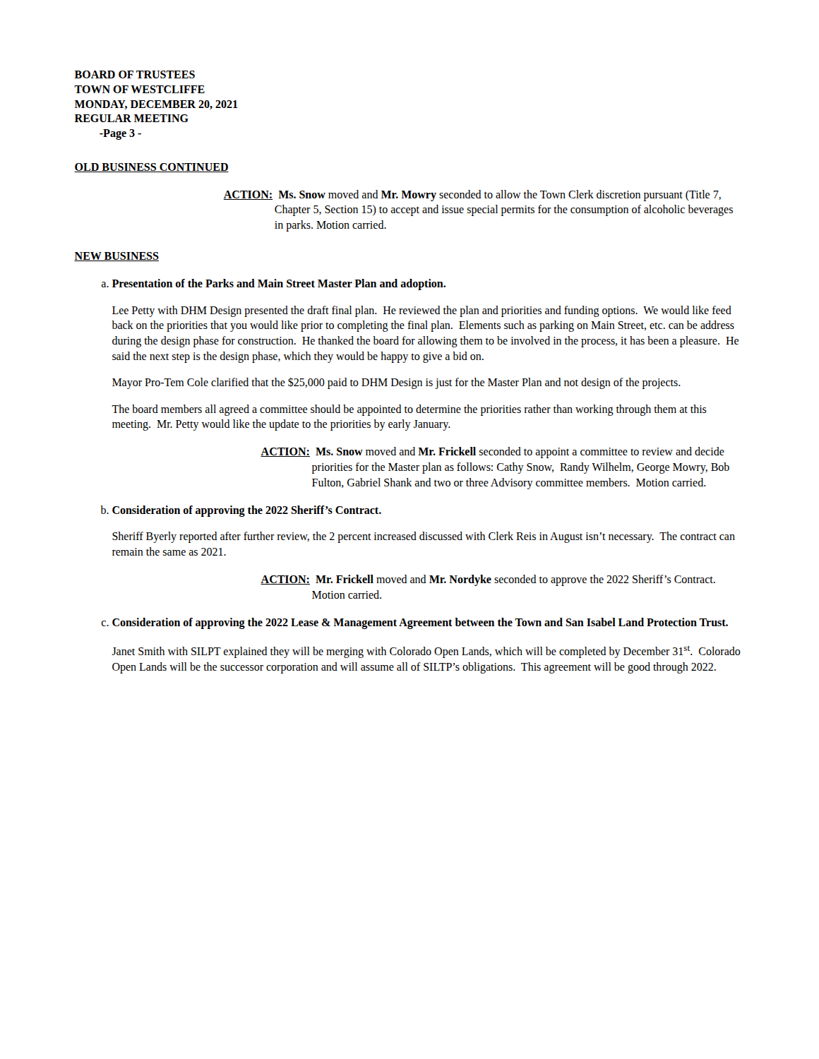BOARD OF TRUSTEES
TOWN OF WESTCLIFFE
MONDAY, DECEMBER 20, 2021
REGULAR MEETING
-Page 3 -
OLD BUSINESS CONTINUED
ACTION: Ms. Snow moved and Mr. Mowry seconded to allow the Town Clerk discretion pursuant (Title 7, Chapter 5, Section 15) to accept and issue special permits for the consumption of alcoholic beverages in parks. Motion carried.
NEW BUSINESS
Presentation of the Parks and Main Street Master Plan and adoption.
Lee Petty with DHM Design presented the draft final plan. He reviewed the plan and priorities and funding options. We would like feed back on the priorities that you would like prior to completing the final plan. Elements such as parking on Main Street, etc. can be address during the design phase for construction. He thanked the board for allowing them to be involved in the process, it has been a pleasure. He said the next step is the design phase, which they would be happy to give a bid on.
Mayor Pro-Tem Cole clarified that the $25,000 paid to DHM Design is just for the Master Plan and not design of the projects.
The board members all agreed a committee should be appointed to determine the priorities rather than working through them at this meeting. Mr. Petty would like the update to the priorities by early January.
ACTION: Ms. Snow moved and Mr. Frickell seconded to appoint a committee to review and decide priorities for the Master plan as follows: Cathy Snow, Randy Wilhelm, George Mowry, Bob Fulton, Gabriel Shank and two or three Advisory committee members. Motion carried.
Consideration of approving the 2022 Sheriff’s Contract.
Sheriff Byerly reported after further review, the 2 percent increased discussed with Clerk Reis in August isn’t necessary. The contract can remain the same as 2021.
ACTION: Mr. Frickell moved and Mr. Nordyke seconded to approve the 2022 Sheriff’s Contract. Motion carried.
Consideration of approving the 2022 Lease & Management Agreement between the Town and San Isabel Land Protection Trust.
Janet Smith with SILPT explained they will be merging with Colorado Open Lands, which will be completed by December 31st. Colorado Open Lands will be the successor corporation and will assume all of SILTP’s obligations. This agreement will be good through 2022.